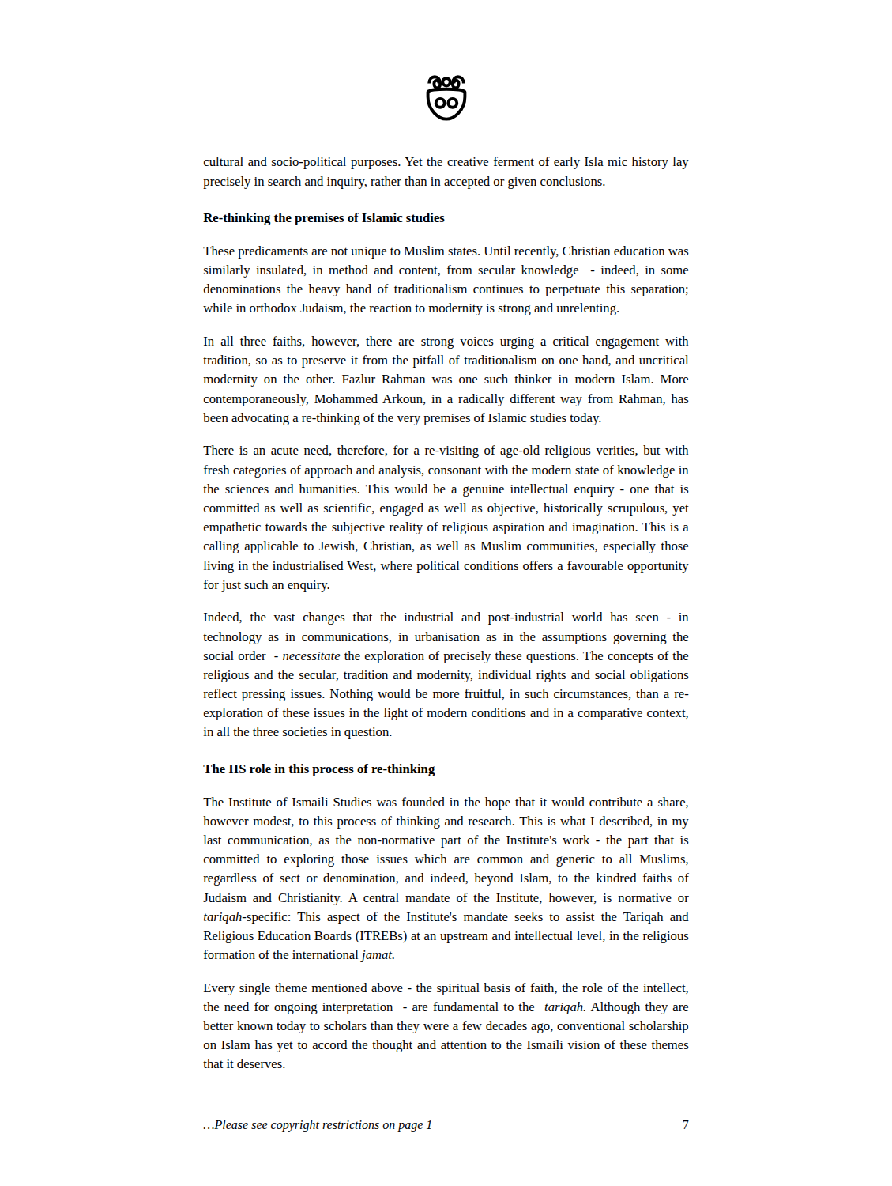cultural and socio-political purposes. Yet the creative ferment of early Isla mic history lay precisely in search and inquiry, rather than in accepted or given conclusions.
Re-thinking the premises of Islamic studies
These predicaments are not unique to Muslim states. Until recently, Christian education was similarly insulated, in method and content, from secular knowledge - indeed, in some denominations the heavy hand of traditionalism continues to perpetuate this separation; while in orthodox Judaism, the reaction to modernity is strong and unrelenting.
In all three faiths, however, there are strong voices urging a critical engagement with tradition, so as to preserve it from the pitfall of traditionalism on one hand, and uncritical modernity on the other. Fazlur Rahman was one such thinker in modern Islam. More contemporaneously, Mohammed Arkoun, in a radically different way from Rahman, has been advocating a re-thinking of the very premises of Islamic studies today.
There is an acute need, therefore, for a re-visiting of age-old religious verities, but with fresh categories of approach and analysis, consonant with the modern state of knowledge in the sciences and humanities. This would be a genuine intellectual enquiry - one that is committed as well as scientific, engaged as well as objective, historically scrupulous, yet empathetic towards the subjective reality of religious aspiration and imagination. This is a calling applicable to Jewish, Christian, as well as Muslim communities, especially those living in the industrialised West, where political conditions offers a favourable opportunity for just such an enquiry.
Indeed, the vast changes that the industrial and post-industrial world has seen - in technology as in communications, in urbanisation as in the assumptions governing the social order - necessitate the exploration of precisely these questions. The concepts of the religious and the secular, tradition and modernity, individual rights and social obligations reflect pressing issues. Nothing would be more fruitful, in such circumstances, than a re-exploration of these issues in the light of modern conditions and in a comparative context, in all the three societies in question.
The IIS role in this process of re-thinking
The Institute of Ismaili Studies was founded in the hope that it would contribute a share, however modest, to this process of thinking and research. This is what I described, in my last communication, as the non-normative part of the Institute's work - the part that is committed to exploring those issues which are common and generic to all Muslims, regardless of sect or denomination, and indeed, beyond Islam, to the kindred faiths of Judaism and Christianity. A central mandate of the Institute, however, is normative or tariqah-specific: This aspect of the Institute's mandate seeks to assist the Tariqah and Religious Education Boards (ITREBs) at an upstream and intellectual level, in the religious formation of the international jamat.
Every single theme mentioned above - the spiritual basis of faith, the role of the intellect, the need for ongoing interpretation - are fundamental to the tariqah. Although they are better known today to scholars than they were a few decades ago, conventional scholarship on Islam has yet to accord the thought and attention to the Ismaili vision of these themes that it deserves.
…Please see copyright restrictions on page 1 7